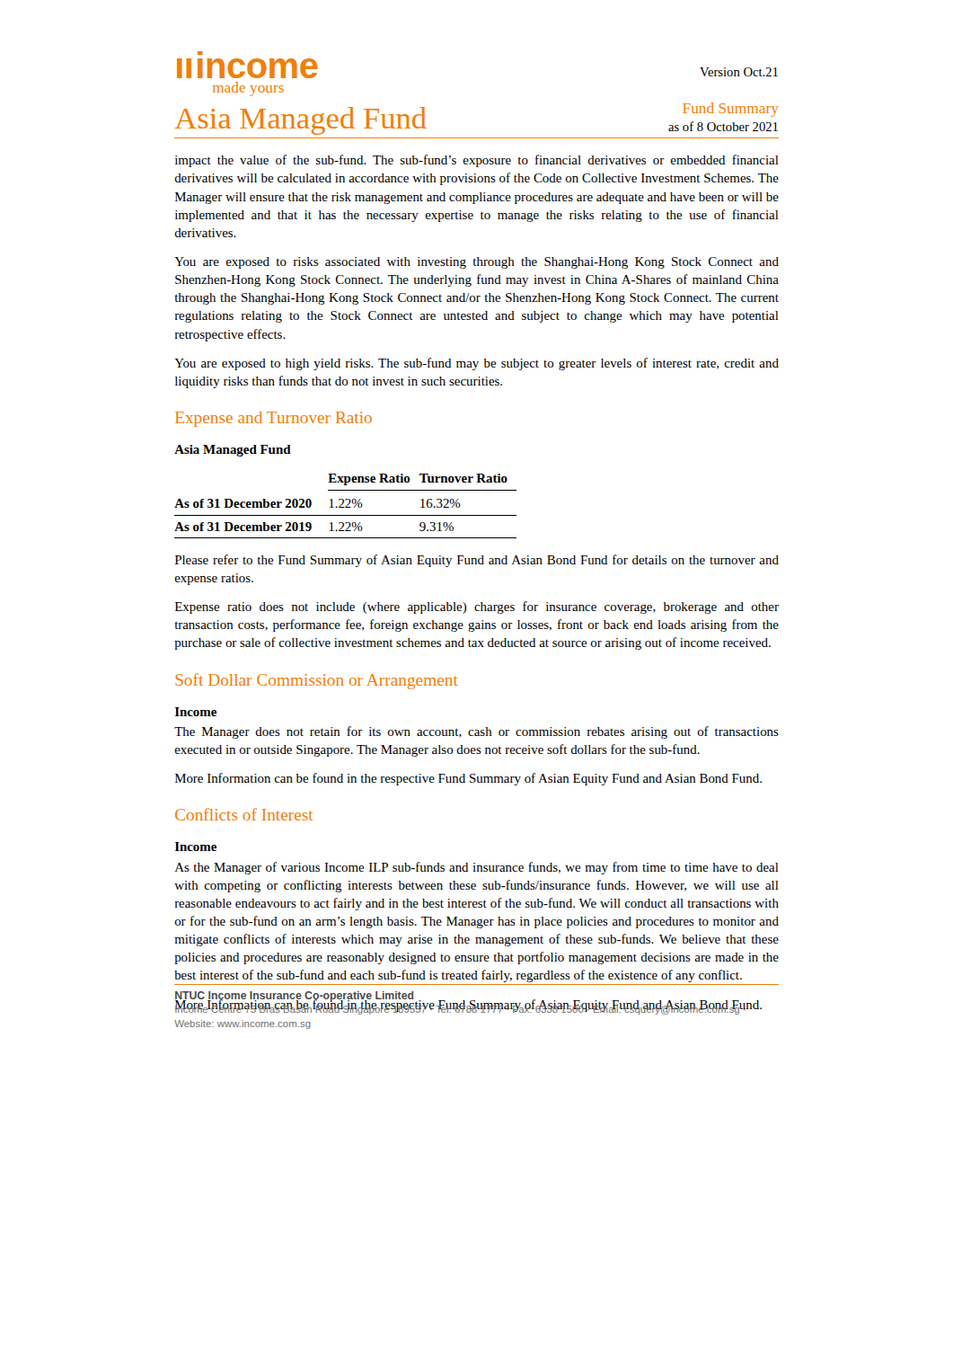ııincome
made yours
Version Oct.21
Asia Managed Fund
Fund Summary
as of 8 October 2021
impact the value of the sub-fund. The sub-fund’s exposure to financial derivatives or embedded financial derivatives will be calculated in accordance with provisions of the Code on Collective Investment Schemes. The Manager will ensure that the risk management and compliance procedures are adequate and have been or will be implemented and that it has the necessary expertise to manage the risks relating to the use of financial derivatives.
You are exposed to risks associated with investing through the Shanghai-Hong Kong Stock Connect and Shenzhen-Hong Kong Stock Connect. The underlying fund may invest in China A-Shares of mainland China through the Shanghai-Hong Kong Stock Connect and/or the Shenzhen-Hong Kong Stock Connect. The current regulations relating to the Stock Connect are untested and subject to change which may have potential retrospective effects.
You are exposed to high yield risks. The sub-fund may be subject to greater levels of interest rate, credit and liquidity risks than funds that do not invest in such securities.
Expense and Turnover Ratio
Asia Managed Fund
| | Expense Ratio | Turnover Ratio |
| --- | --- | --- |
| As of 31 December 2020 | 1.22% | 16.32% |
| As of 31 December 2019 | 1.22% | 9.31% |
Please refer to the Fund Summary of Asian Equity Fund and Asian Bond Fund for details on the turnover and expense ratios.
Expense ratio does not include (where applicable) charges for insurance coverage, brokerage and other transaction costs, performance fee, foreign exchange gains or losses, front or back end loads arising from the purchase or sale of collective investment schemes and tax deducted at source or arising out of income received.
Soft Dollar Commission or Arrangement
Income
The Manager does not retain for its own account, cash or commission rebates arising out of transactions executed in or outside Singapore. The Manager also does not receive soft dollars for the sub-fund.
More Information can be found in the respective Fund Summary of Asian Equity Fund and Asian Bond Fund.
Conflicts of Interest
Income
As the Manager of various Income ILP sub-funds and insurance funds, we may from time to time have to deal with competing or conflicting interests between these sub-funds/insurance funds. However, we will use all reasonable endeavours to act fairly and in the best interest of the sub-fund. We will conduct all transactions with or for the sub-fund on an arm’s length basis. The Manager has in place policies and procedures to monitor and mitigate conflicts of interests which may arise in the management of these sub-funds. We believe that these policies and procedures are reasonably designed to ensure that portfolio management decisions are made in the best interest of the sub-fund and each sub-fund is treated fairly, regardless of the existence of any conflict.
More Information can be found in the respective Fund Summary of Asian Equity Fund and Asian Bond Fund.
NTUC Income Insurance Co-operative Limited
Income Centre 75 Bras Basah Road Singapore 189557 · Tel: 6788 1777 · Fax: 6338 1500 · Email: csquery@income.com.sg · Website: www.income.com.sg